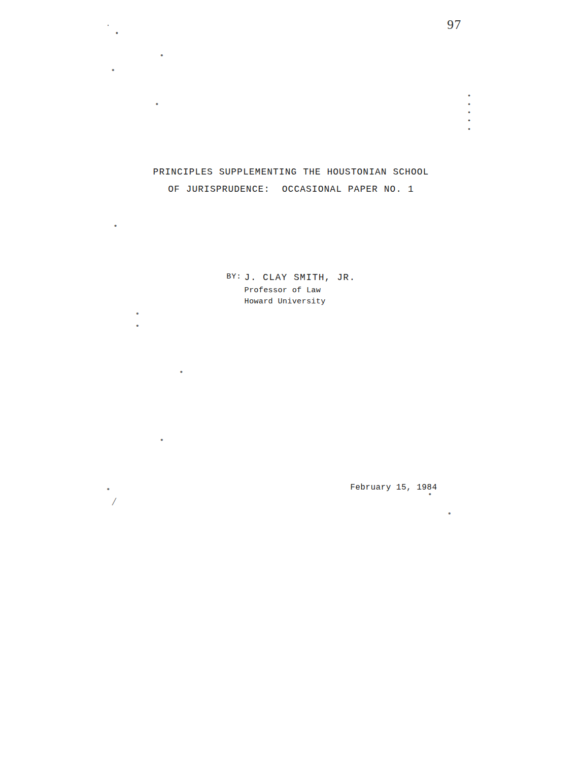97
· •
• • • • •
• • • • • • • • ∕ • • •
PRINCIPLES SUPPLEMENTING THE HOUSTONIAN SCHOOL OF JURISPRUDENCE: OCCASIONAL PAPER NO. 1
BY:
J. CLAY SMITH, JR.
Professor of Law
Howard University
February 15, 1984